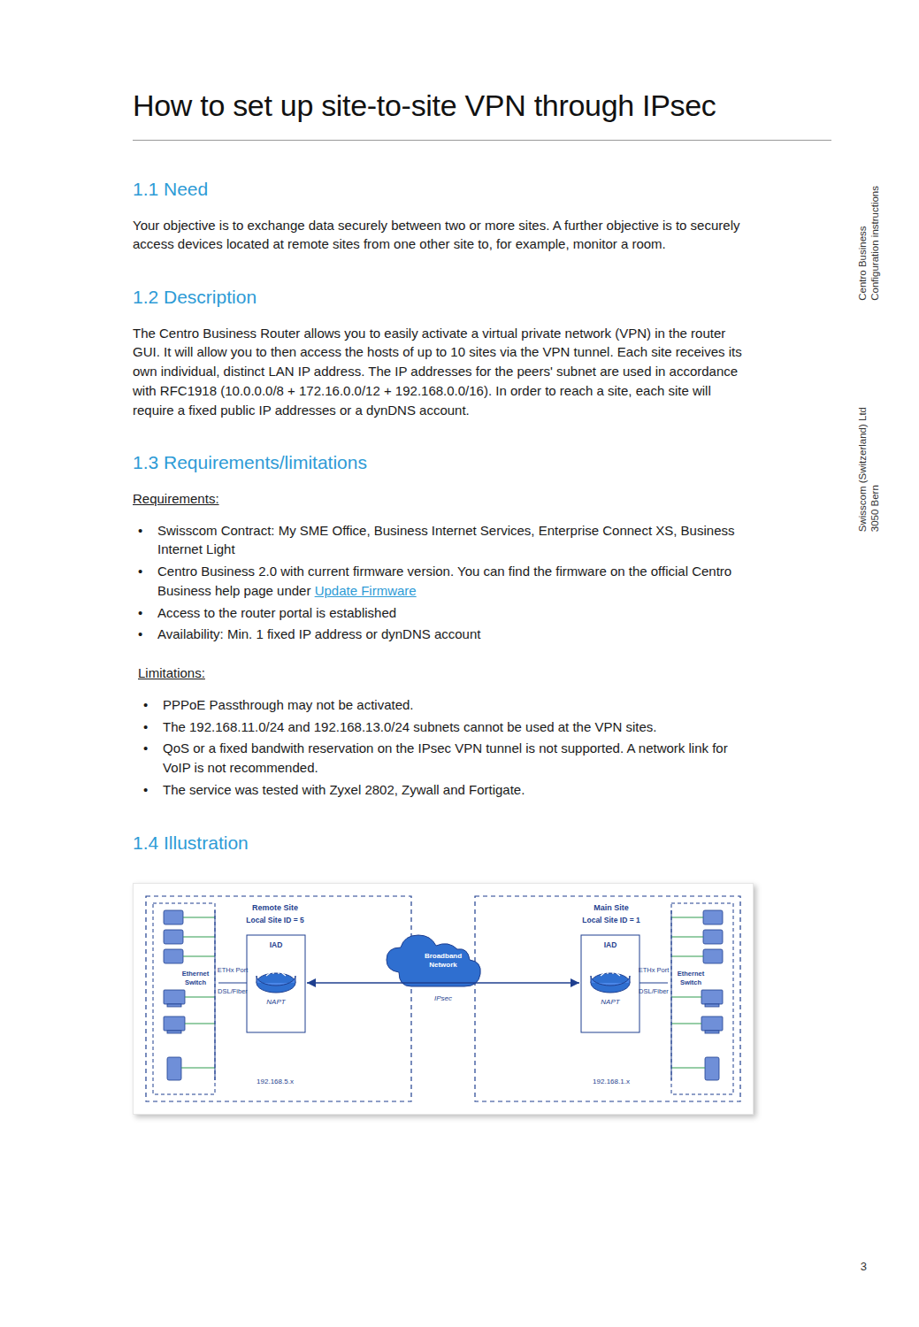How to set up site-to-site VPN through IPsec
Centro Business
Configuration instructions
Swisscom (Switzerland) Ltd
3050 Bern
1.1 Need
Your objective is to exchange data securely between two or more sites. A further objective is to securely access devices located at remote sites from one other site to, for example, monitor a room.
1.2 Description
The Centro Business Router allows you to easily activate a virtual private network (VPN) in the router GUI. It will allow you to then access the hosts of up to 10 sites via the VPN tunnel. Each site receives its own individual, distinct LAN IP address. The IP addresses for the peers' subnet are used in accordance with RFC1918 (10.0.0.0/8 + 172.16.0.0/12 + 192.168.0.0/16). In order to reach a site, each site will require a fixed public IP addresses or a dynDNS account.
1.3 Requirements/limitations
Requirements:
Swisscom Contract: My SME Office, Business Internet Services, Enterprise Connect XS, Business Internet Light
Centro Business 2.0 with current firmware version. You can find the firmware on the official Centro Business help page under Update Firmware
Access to the router portal is established
Availability: Min. 1 fixed IP address or dynDNS account
Limitations:
PPPoE Passthrough may not be activated.
The 192.168.11.0/24 and 192.168.13.0/24 subnets cannot be used at the VPN sites.
QoS or a fixed bandwith reservation on the IPsec VPN tunnel is not supported. A network link for VoIP is not recommended.
The service was tested with Zyxel 2802, Zywall and Fortigate.
1.4 Illustration
Remote Site Local Site ID = 5 Main Site Local Site ID = 1 IAD IAD NAPT NAPT Broadband Network IPsec ETHx Port DSL/Fiber ETHx Port DSL/Fiber Ethernet Switch Ethernet Switch 192.168.5.x 192.168.1.x
3